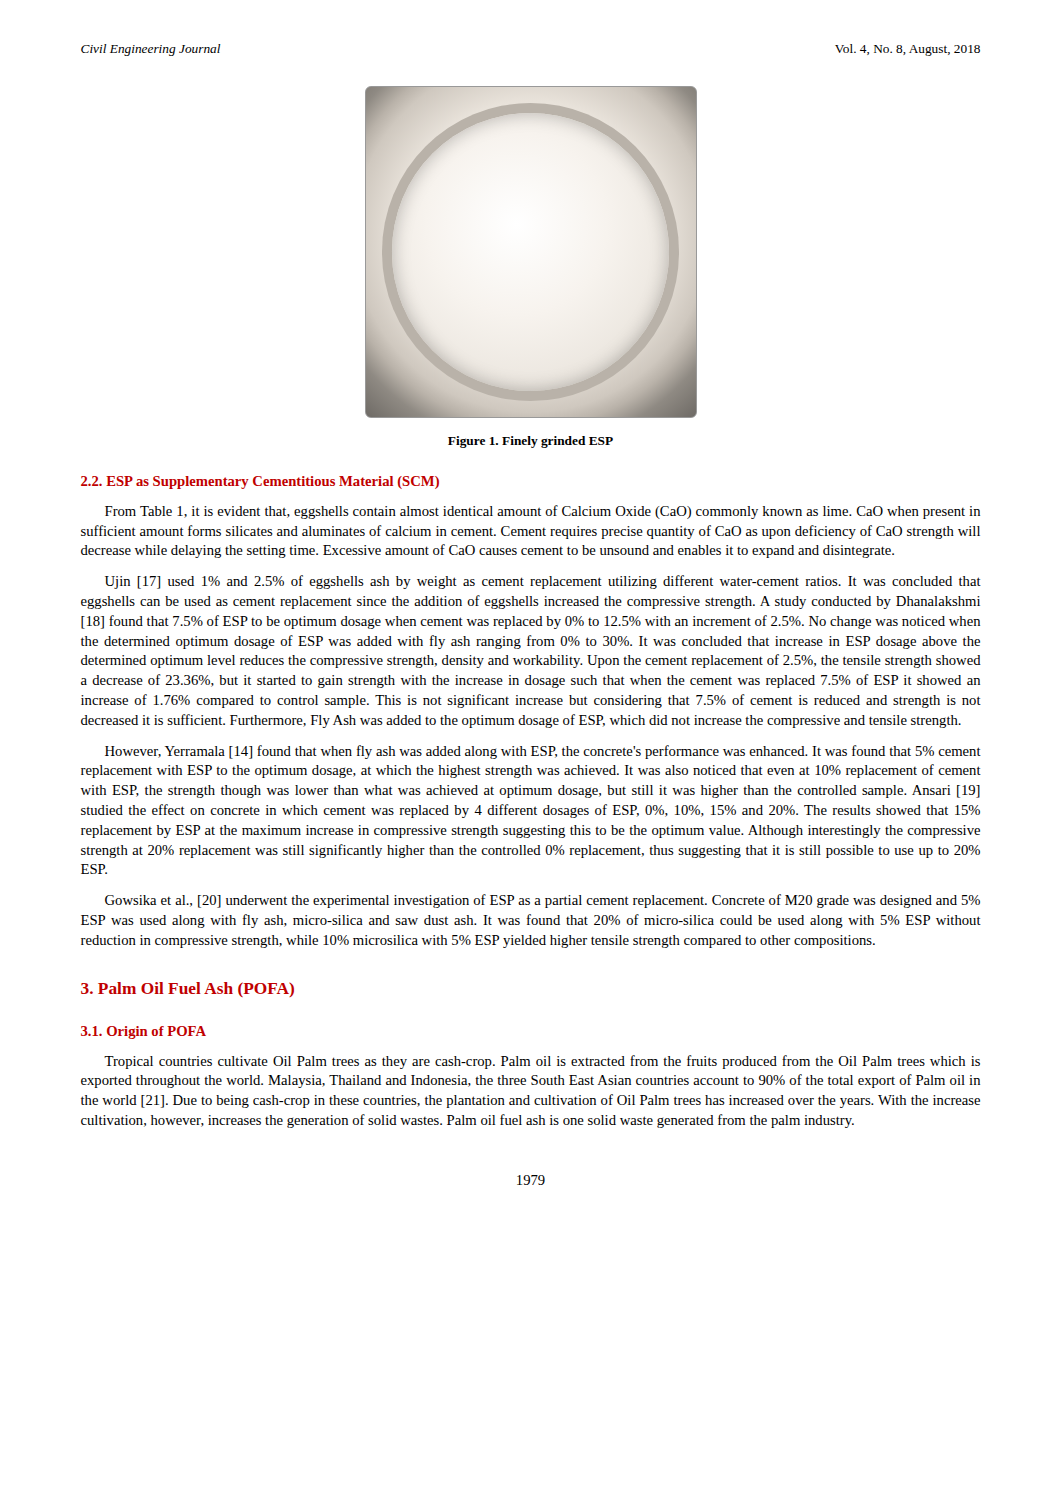Civil Engineering Journal Vol. 4, No. 8, August, 2018
Figure 1. Finely grinded ESP
2.2. ESP as Supplementary Cementitious Material (SCM)
From Table 1, it is evident that, eggshells contain almost identical amount of Calcium Oxide (CaO) commonly known as lime. CaO when present in sufficient amount forms silicates and aluminates of calcium in cement. Cement requires precise quantity of CaO as upon deficiency of CaO strength will decrease while delaying the setting time. Excessive amount of CaO causes cement to be unsound and enables it to expand and disintegrate.
Ujin [17] used 1% and 2.5% of eggshells ash by weight as cement replacement utilizing different water-cement ratios. It was concluded that eggshells can be used as cement replacement since the addition of eggshells increased the compressive strength. A study conducted by Dhanalakshmi [18] found that 7.5% of ESP to be optimum dosage when cement was replaced by 0% to 12.5% with an increment of 2.5%. No change was noticed when the determined optimum dosage of ESP was added with fly ash ranging from 0% to 30%. It was concluded that increase in ESP dosage above the determined optimum level reduces the compressive strength, density and workability. Upon the cement replacement of 2.5%, the tensile strength showed a decrease of 23.36%, but it started to gain strength with the increase in dosage such that when the cement was replaced 7.5% of ESP it showed an increase of 1.76% compared to control sample. This is not significant increase but considering that 7.5% of cement is reduced and strength is not decreased it is sufficient. Furthermore, Fly Ash was added to the optimum dosage of ESP, which did not increase the compressive and tensile strength.
However, Yerramala [14] found that when fly ash was added along with ESP, the concrete's performance was enhanced. It was found that 5% cement replacement with ESP to the optimum dosage, at which the highest strength was achieved. It was also noticed that even at 10% replacement of cement with ESP, the strength though was lower than what was achieved at optimum dosage, but still it was higher than the controlled sample. Ansari [19] studied the effect on concrete in which cement was replaced by 4 different dosages of ESP, 0%, 10%, 15% and 20%. The results showed that 15% replacement by ESP at the maximum increase in compressive strength suggesting this to be the optimum value. Although interestingly the compressive strength at 20% replacement was still significantly higher than the controlled 0% replacement, thus suggesting that it is still possible to use up to 20% ESP.
Gowsika et al., [20] underwent the experimental investigation of ESP as a partial cement replacement. Concrete of M20 grade was designed and 5% ESP was used along with fly ash, micro-silica and saw dust ash. It was found that 20% of micro-silica could be used along with 5% ESP without reduction in compressive strength, while 10% microsilica with 5% ESP yielded higher tensile strength compared to other compositions.
3. Palm Oil Fuel Ash (POFA)
3.1. Origin of POFA
Tropical countries cultivate Oil Palm trees as they are cash-crop. Palm oil is extracted from the fruits produced from the Oil Palm trees which is exported throughout the world. Malaysia, Thailand and Indonesia, the three South East Asian countries account to 90% of the total export of Palm oil in the world [21]. Due to being cash-crop in these countries, the plantation and cultivation of Oil Palm trees has increased over the years. With the increase cultivation, however, increases the generation of solid wastes. Palm oil fuel ash is one solid waste generated from the palm industry.
1979